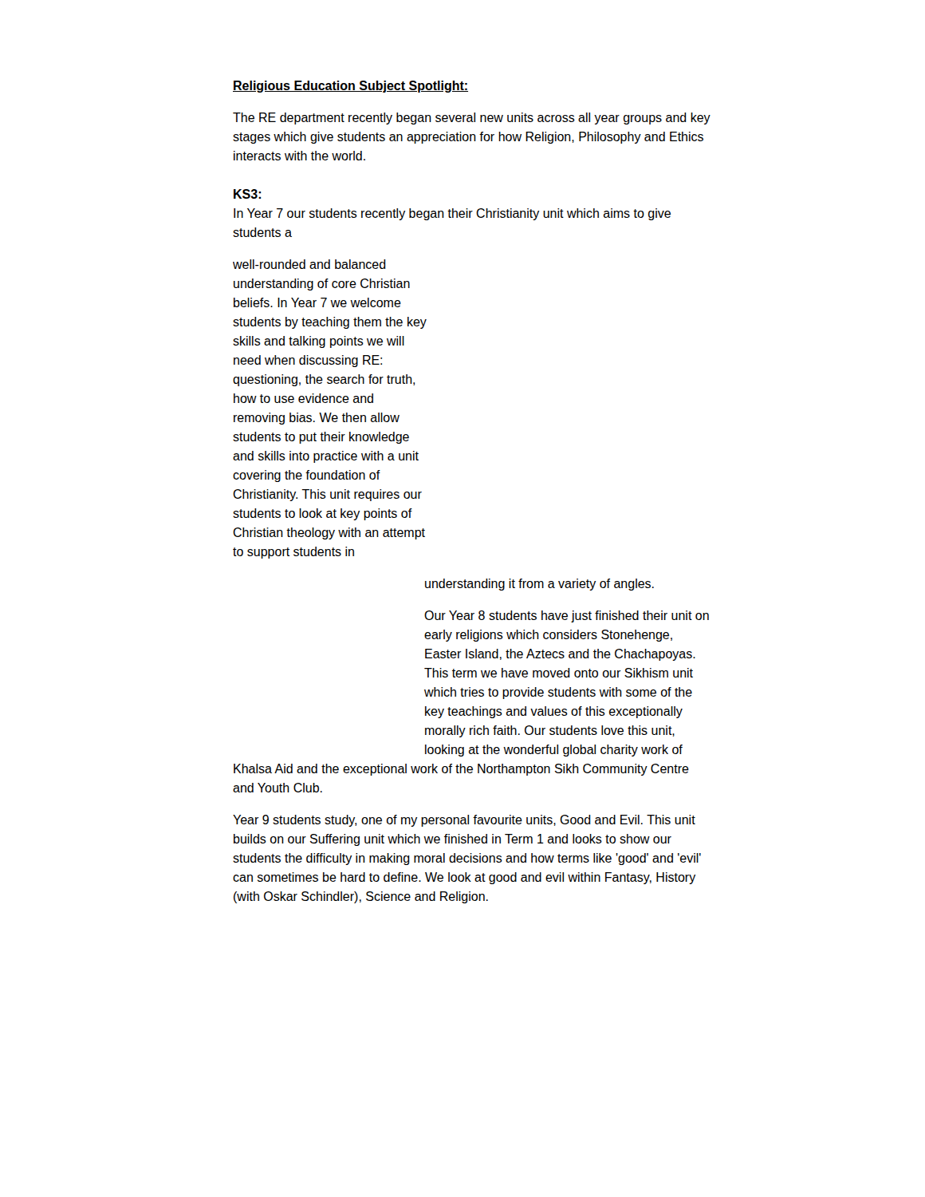Religious Education Subject Spotlight:
The RE department recently began several new units across all year groups and key stages which give students an appreciation for how Religion, Philosophy and Ethics interacts with the world.
KS3:
In Year 7 our students recently began their Christianity unit which aims to give students a
well-rounded and balanced understanding of core Christian beliefs. In Year 7 we welcome students by teaching them the key skills and talking points we will need when discussing RE: questioning, the search for truth, how to use evidence and removing bias. We then allow students to put their knowledge and skills into practice with a unit covering the foundation of Christianity. This unit requires our students to look at key points of Christian theology with an attempt to support students in
understanding it from a variety of angles.
Our Year 8 students have just finished their unit on early religions which considers Stonehenge, Easter Island, the Aztecs and the Chachapoyas. This term we have moved onto our Sikhism unit which tries to provide students with some of the key teachings and values of this exceptionally morally rich faith. Our students love this unit, looking at the wonderful global charity work of Khalsa Aid and the exceptional work of the Northampton Sikh Community Centre and Youth Club.
Year 9 students study, one of my personal favourite units, Good and Evil. This unit builds on our Suffering unit which we finished in Term 1 and looks to show our students the difficulty in making moral decisions and how terms like 'good' and 'evil' can sometimes be hard to define. We look at good and evil within Fantasy, History (with Oskar Schindler), Science and Religion.